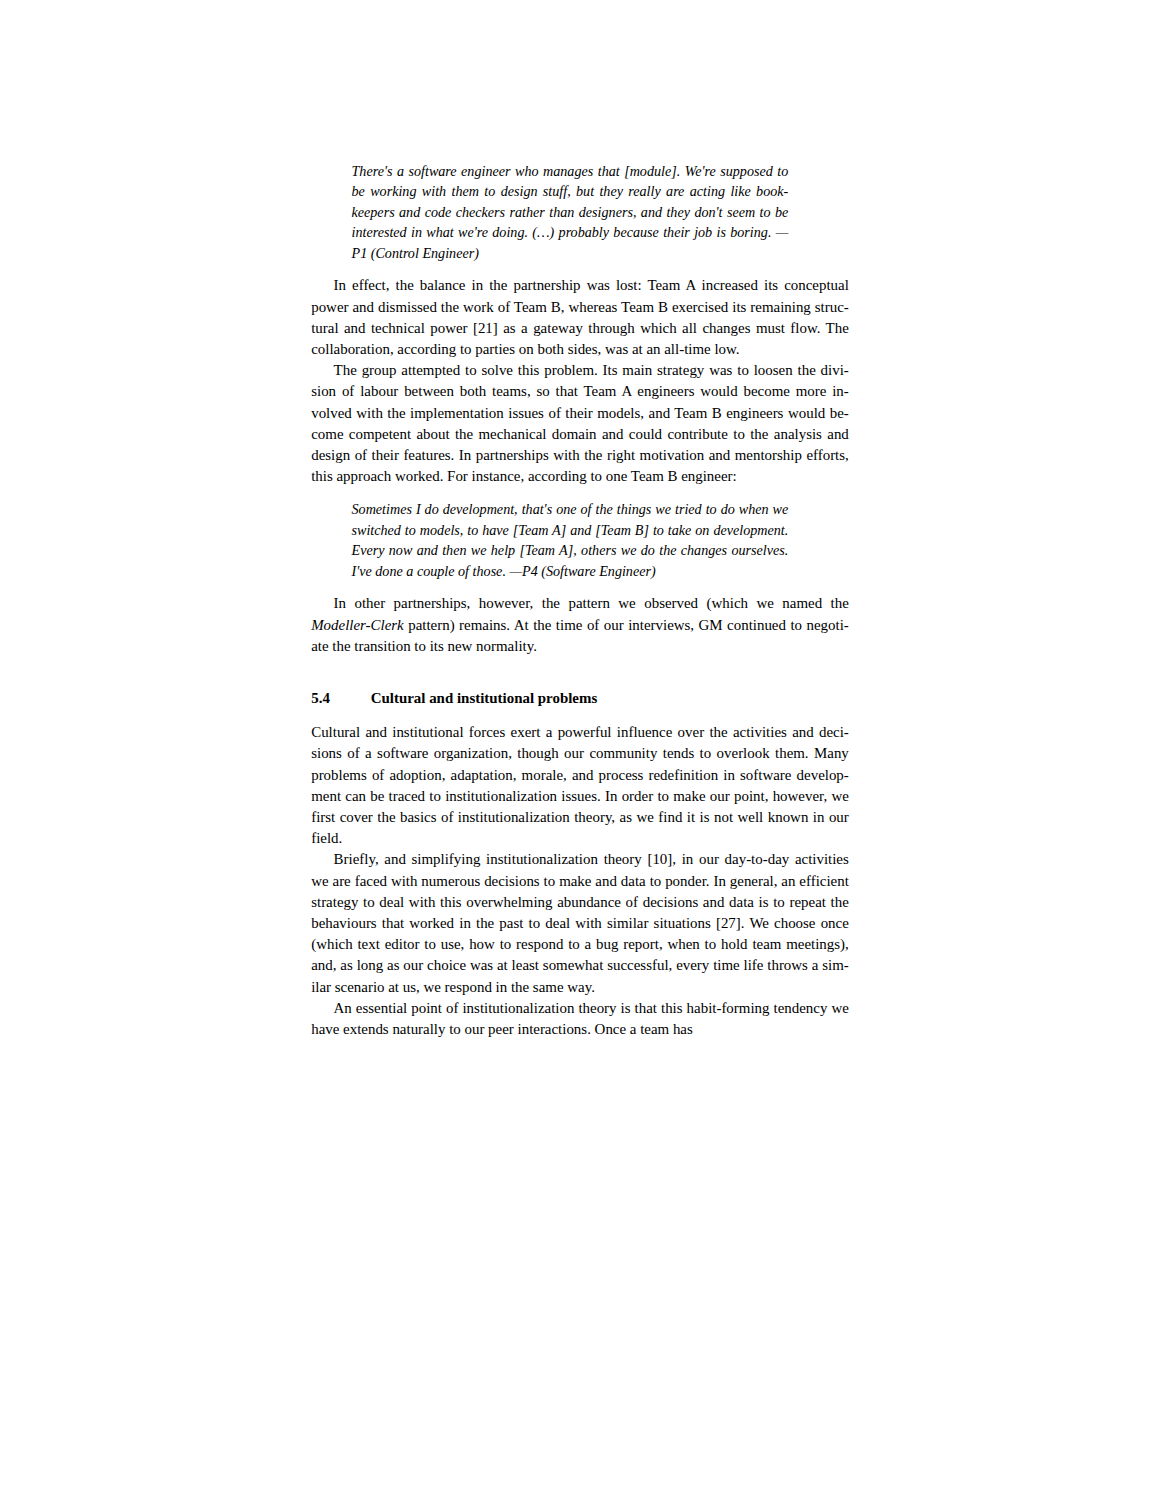There's a software engineer who manages that [module]. We're supposed to be working with them to design stuff, but they really are acting like bookkeepers and code checkers rather than designers, and they don't seem to be interested in what we're doing. (…) probably because their job is boring. —P1 (Control Engineer)
In effect, the balance in the partnership was lost: Team A increased its conceptual power and dismissed the work of Team B, whereas Team B exercised its remaining structural and technical power [21] as a gateway through which all changes must flow. The collaboration, according to parties on both sides, was at an all-time low.
The group attempted to solve this problem. Its main strategy was to loosen the division of labour between both teams, so that Team A engineers would become more involved with the implementation issues of their models, and Team B engineers would become competent about the mechanical domain and could contribute to the analysis and design of their features. In partnerships with the right motivation and mentorship efforts, this approach worked. For instance, according to one Team B engineer:
Sometimes I do development, that's one of the things we tried to do when we switched to models, to have [Team A] and [Team B] to take on development. Every now and then we help [Team A], others we do the changes ourselves. I've done a couple of those. —P4 (Software Engineer)
In other partnerships, however, the pattern we observed (which we named the Modeller-Clerk pattern) remains. At the time of our interviews, GM continued to negotiate the transition to its new normality.
5.4 Cultural and institutional problems
Cultural and institutional forces exert a powerful influence over the activities and decisions of a software organization, though our community tends to overlook them. Many problems of adoption, adaptation, morale, and process redefinition in software development can be traced to institutionalization issues. In order to make our point, however, we first cover the basics of institutionalization theory, as we find it is not well known in our field.
Briefly, and simplifying institutionalization theory [10], in our day-to-day activities we are faced with numerous decisions to make and data to ponder. In general, an efficient strategy to deal with this overwhelming abundance of decisions and data is to repeat the behaviours that worked in the past to deal with similar situations [27]. We choose once (which text editor to use, how to respond to a bug report, when to hold team meetings), and, as long as our choice was at least somewhat successful, every time life throws a similar scenario at us, we respond in the same way.
An essential point of institutionalization theory is that this habit-forming tendency we have extends naturally to our peer interactions. Once a team has